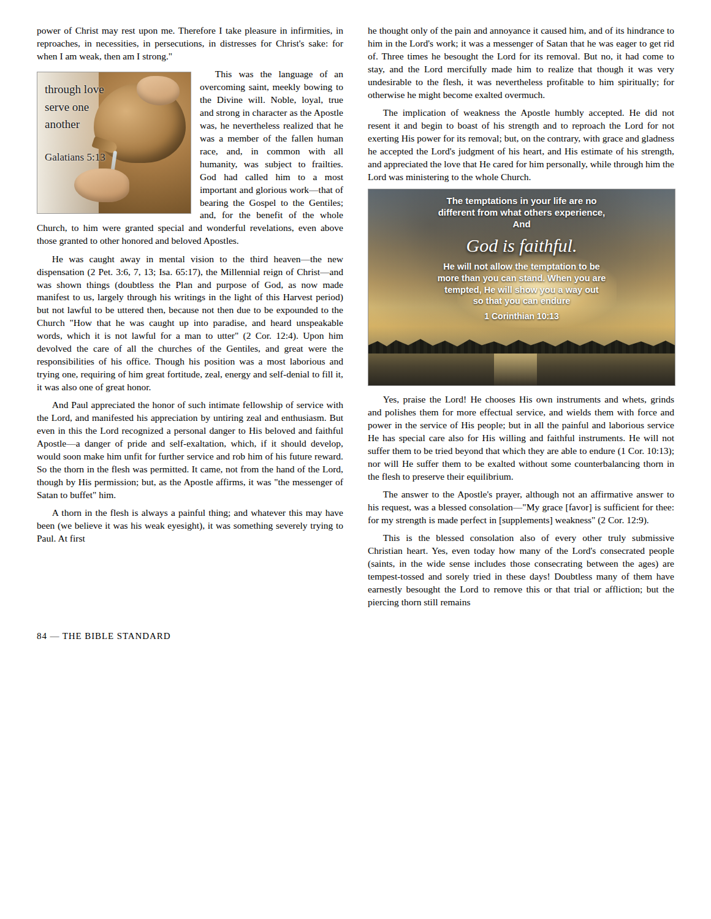power of Christ may rest upon me. Therefore I take pleasure in infirmities, in reproaches, in necessities, in persecutions, in distresses for Christ's sake: for when I am weak, then am I strong."
through love
serve one
another
Galatians 5:13
This was the language of an overcoming saint, meekly bowing to the Divine will. Noble, loyal, true and strong in character as the Apostle was, he nevertheless realized that he was a member of the fallen human race, and, in common with all humanity, was subject to frailties. God had called him to a most important and glorious work—that of bearing the Gospel to the Gentiles; and, for the benefit of the whole Church, to him were granted special and wonderful revelations, even above those granted to other honored and beloved Apostles.
He was caught away in mental vision to the third heaven—the new dispensation (2 Pet. 3:6, 7, 13; Isa. 65:17), the Millennial reign of Christ—and was shown things (doubtless the Plan and purpose of God, as now made manifest to us, largely through his writings in the light of this Harvest period) but not lawful to be uttered then, because not then due to be expounded to the Church "How that he was caught up into paradise, and heard unspeakable words, which it is not lawful for a man to utter" (2 Cor. 12:4). Upon him devolved the care of all the churches of the Gentiles, and great were the responsibilities of his office. Though his position was a most laborious and trying one, requiring of him great fortitude, zeal, energy and self-denial to fill it, it was also one of great honor.
And Paul appreciated the honor of such intimate fellowship of service with the Lord, and manifested his appreciation by untiring zeal and enthusiasm. But even in this the Lord recognized a personal danger to His beloved and faithful Apostle—a danger of pride and self-exaltation, which, if it should develop, would soon make him unfit for further service and rob him of his future reward. So the thorn in the flesh was permitted. It came, not from the hand of the Lord, though by His permission; but, as the Apostle affirms, it was "the messenger of Satan to buffet" him.
A thorn in the flesh is always a painful thing; and whatever this may have been (we believe it was his weak eyesight), it was something severely trying to Paul. At first
he thought only of the pain and annoyance it caused him, and of its hindrance to him in the Lord's work; it was a messenger of Satan that he was eager to get rid of. Three times he besought the Lord for its removal. But no, it had come to stay, and the Lord mercifully made him to realize that though it was very undesirable to the flesh, it was nevertheless profitable to him spiritually; for otherwise he might become exalted overmuch.
The implication of weakness the Apostle humbly accepted. He did not resent it and begin to boast of his strength and to reproach the Lord for not exerting His power for its removal; but, on the contrary, with grace and gladness he accepted the Lord's judgment of his heart, and His estimate of his strength, and appreciated the love that He cared for him personally, while through him the Lord was ministering to the whole Church.
The temptations in your life are no
different from what others experience,
And
God is faithful.
He will not allow the temptation to be
more than you can stand. When you are
tempted, He will show you a way out
so that you can endure
1 Corinthian 10:13
Yes, praise the Lord! He chooses His own instruments and whets, grinds and polishes them for more effectual service, and wields them with force and power in the service of His people; but in all the painful and laborious service He has special care also for His willing and faithful instruments. He will not suffer them to be tried beyond that which they are able to endure (1 Cor. 10:13); nor will He suffer them to be exalted without some counterbalancing thorn in the flesh to preserve their equilibrium.
The answer to the Apostle's prayer, although not an affirmative answer to his request, was a blessed consolation—"My grace [favor] is sufficient for thee: for my strength is made perfect in [supplements] weakness" (2 Cor. 12:9).
This is the blessed consolation also of every other truly submissive Christian heart. Yes, even today how many of the Lord's consecrated people (saints, in the wide sense includes those consecrating between the ages) are tempest-tossed and sorely tried in these days! Doubtless many of them have earnestly besought the Lord to remove this or that trial or affliction; but the piercing thorn still remains
84 — THE BIBLE STANDARD